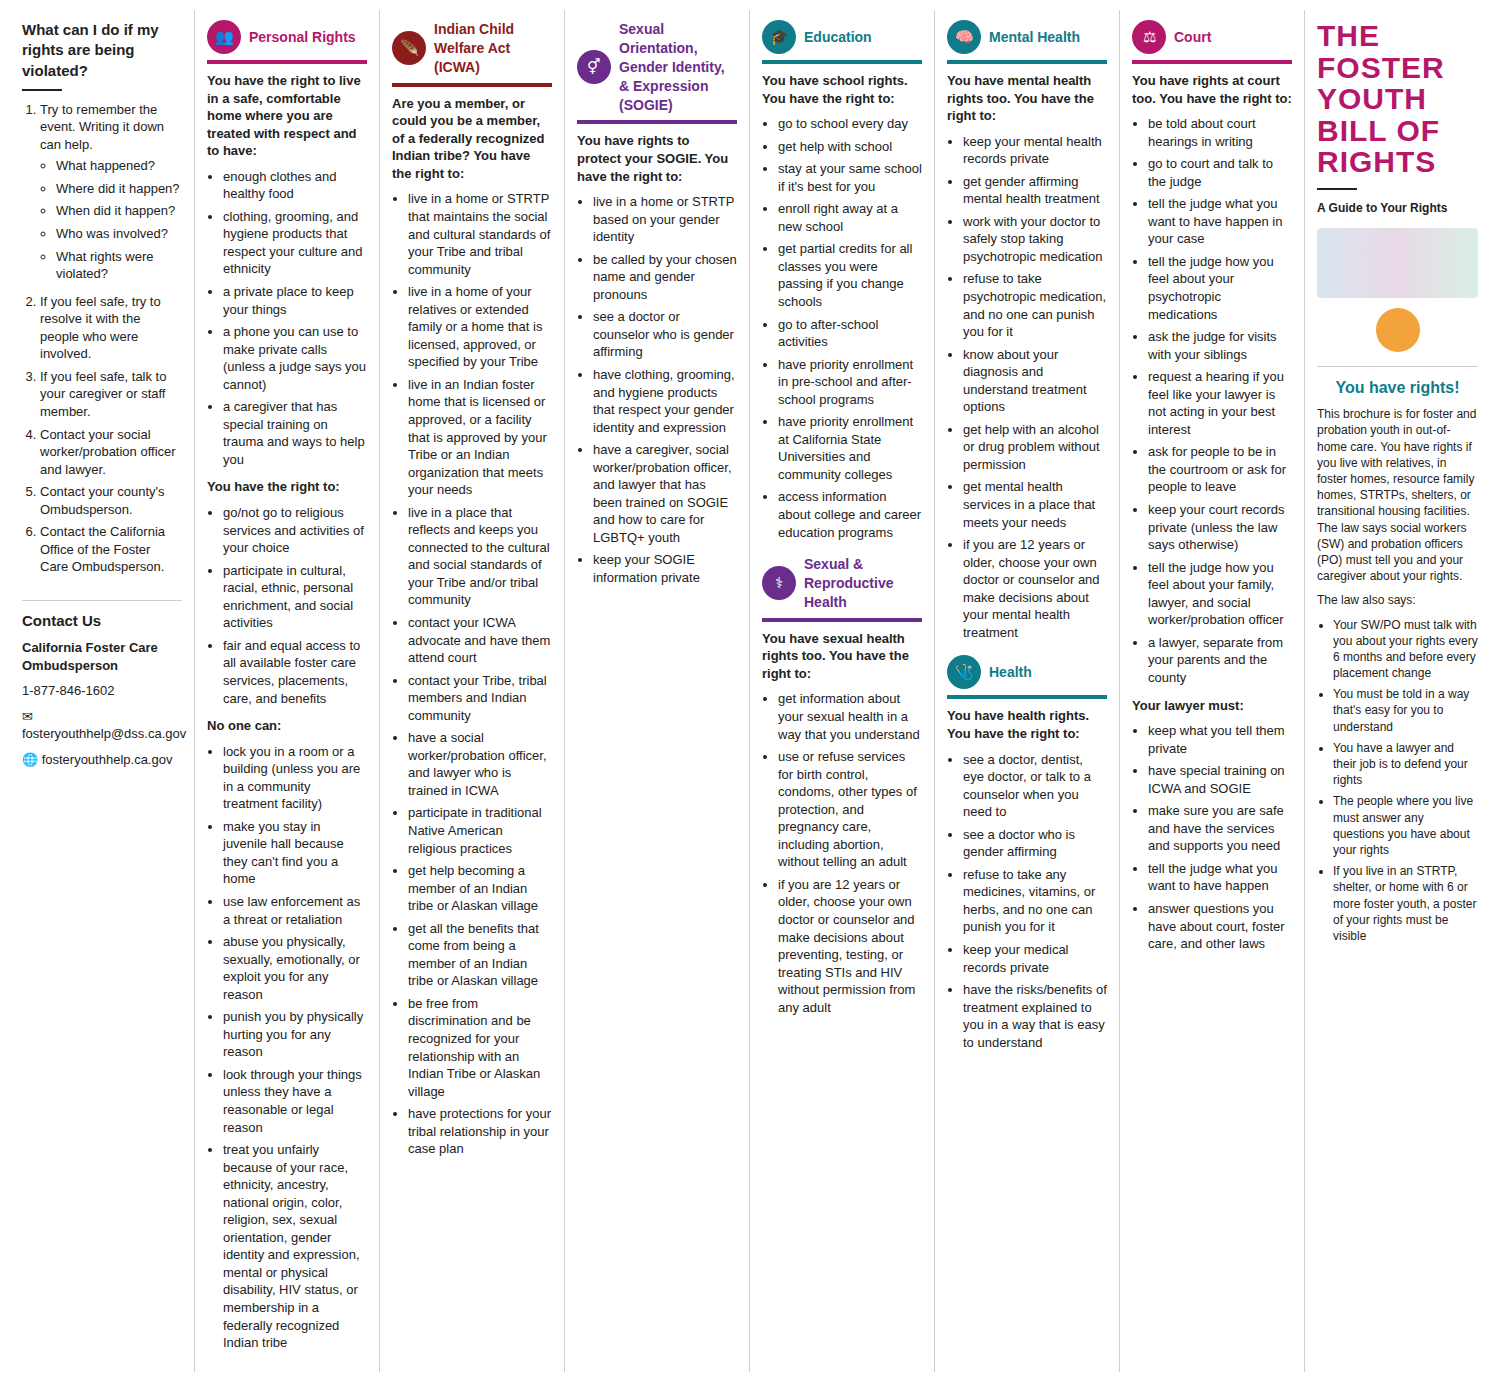What can I do if my rights are being violated?
Try to remember the event. Writing it down can help.
What happened?
Where did it happen?
When did it happen?
Who was involved?
What rights were violated?
If you feel safe, try to resolve it with the people who were involved.
If you feel safe, talk to your caregiver or staff member.
Contact your social worker/probation officer and lawyer.
Contact your county's Ombudsperson.
Contact the California Office of the Foster Care Ombudsperson.
Contact Us
California Foster Care Ombudsperson
1-877-846-1602
✉ fosteryouthhelp@dss.ca.gov
🌐 fosteryouthhelp.ca.gov
👥 Personal Rights
You have the right to live in a safe, comfortable home where you are treated with respect and to have:
enough clothes and healthy food
clothing, grooming, and hygiene products that respect your culture and ethnicity
a private place to keep your things
a phone you can use to make private calls (unless a judge says you cannot)
a caregiver that has special training on trauma and ways to help you
You have the right to:
go/not go to religious services and activities of your choice
participate in cultural, racial, ethnic, personal enrichment, and social activities
fair and equal access to all available foster care services, placements, care, and benefits
No one can:
lock you in a room or a building (unless you are in a community treatment facility)
make you stay in juvenile hall because they can't find you a home
use law enforcement as a threat or retaliation
abuse you physically, sexually, emotionally, or exploit you for any reason
punish you by physically hurting you for any reason
look through your things unless they have a reasonable or legal reason
treat you unfairly because of your race, ethnicity, ancestry, national origin, color, religion, sex, sexual orientation, gender identity and expression, mental or physical disability, HIV status, or membership in a federally recognized Indian tribe
🪶 Indian Child Welfare Act (ICWA)
Are you a member, or could you be a member, of a federally recognized Indian tribe? You have the right to:
live in a home or STRTP that maintains the social and cultural standards of your Tribe and tribal community
live in a home of your relatives or extended family or a home that is licensed, approved, or specified by your Tribe
live in an Indian foster home that is licensed or approved, or a facility that is approved by your Tribe or an Indian organization that meets your needs
live in a place that reflects and keeps you connected to the cultural and social standards of your Tribe and/or tribal community
contact your ICWA advocate and have them attend court
contact your Tribe, tribal members and Indian community
have a social worker/probation officer, and lawyer who is trained in ICWA
participate in traditional Native American religious practices
get help becoming a member of an Indian tribe or Alaskan village
get all the benefits that come from being a member of an Indian tribe or Alaskan village
be free from discrimination and be recognized for your relationship with an Indian Tribe or Alaskan village
have protections for your tribal relationship in your case plan
⚥ Sexual Orientation, Gender Identity, & Expression (SOGIE)
You have rights to protect your SOGIE. You have the right to:
live in a home or STRTP based on your gender identity
be called by your chosen name and gender pronouns
see a doctor or counselor who is gender affirming
have clothing, grooming, and hygiene products that respect your gender identity and expression
have a caregiver, social worker/probation officer, and lawyer that has been trained on SOGIE and how to care for LGBTQ+ youth
keep your SOGIE information private
🎓 Education
You have school rights. You have the right to:
go to school every day
get help with school
stay at your same school if it's best for you
enroll right away at a new school
get partial credits for all classes you were passing if you change schools
go to after-school activities
have priority enrollment in pre-school and after-school programs
have priority enrollment at California State Universities and community colleges
access information about college and career education programs
⚕ Sexual & Reproductive Health
You have sexual health rights too. You have the right to:
get information about your sexual health in a way that you understand
use or refuse services for birth control, condoms, other types of protection, and pregnancy care, including abortion, without telling an adult
if you are 12 years or older, choose your own doctor or counselor and make decisions about preventing, testing, or treating STIs and HIV without permission from any adult
🧠 Mental Health
You have mental health rights too. You have the right to:
keep your mental health records private
get gender affirming mental health treatment
work with your doctor to safely stop taking psychotropic medication
refuse to take psychotropic medication, and no one can punish you for it
know about your diagnosis and understand treatment options
get help with an alcohol or drug problem without permission
get mental health services in a place that meets your needs
if you are 12 years or older, choose your own doctor or counselor and make decisions about your mental health treatment
🩺 Health
You have health rights. You have the right to:
see a doctor, dentist, eye doctor, or talk to a counselor when you need to
see a doctor who is gender affirming
refuse to take any medicines, vitamins, or herbs, and no one can punish you for it
keep your medical records private
have the risks/benefits of treatment explained to you in a way that is easy to understand
⚖ Court
You have rights at court too. You have the right to:
be told about court hearings in writing
go to court and talk to the judge
tell the judge what you want to have happen in your case
tell the judge how you feel about your psychotropic medications
ask the judge for visits with your siblings
request a hearing if you feel like your lawyer is not acting in your best interest
ask for people to be in the courtroom or ask for people to leave
keep your court records private (unless the law says otherwise)
tell the judge how you feel about your family, lawyer, and social worker/probation officer
a lawyer, separate from your parents and the county
Your lawyer must:
keep what you tell them private
have special training on ICWA and SOGIE
make sure you are safe and have the services and supports you need
tell the judge what you want to have happen
answer questions you have about court, foster care, and other laws
The Foster Youth Bill of Rights
A Guide to Your Rights
You have rights!
This brochure is for foster and probation youth in out-of-home care. You have rights if you live with relatives, in foster homes, resource family homes, STRTPs, shelters, or transitional housing facilities. The law says social workers (SW) and probation officers (PO) must tell you and your caregiver about your rights.
The law also says:
Your SW/PO must talk with you about your rights every 6 months and before every placement change
You must be told in a way that's easy for you to understand
You have a lawyer and their job is to defend your rights
The people where you live must answer any questions you have about your rights
If you live in an STRTP, shelter, or home with 6 or more foster youth, a poster of your rights must be visible